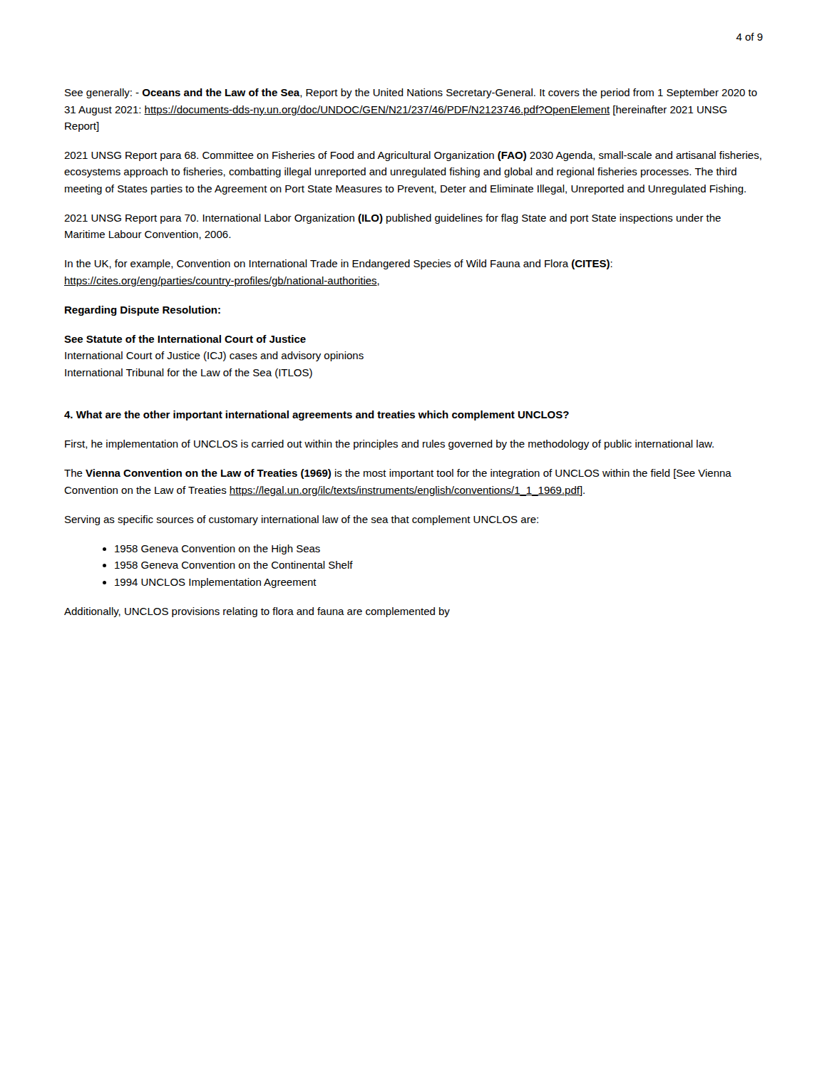4 of 9
See generally: - Oceans and the Law of the Sea, Report by the United Nations Secretary-General. It covers the period from 1 September 2020 to 31 August 2021: https://documents-dds-ny.un.org/doc/UNDOC/GEN/N21/237/46/PDF/N2123746.pdf?OpenElement [hereinafter 2021 UNSG Report]
2021 UNSG Report para 68. Committee on Fisheries of Food and Agricultural Organization (FAO) 2030 Agenda, small-scale and artisanal fisheries, ecosystems approach to fisheries, combatting illegal unreported and unregulated fishing and global and regional fisheries processes. The third meeting of States parties to the Agreement on Port State Measures to Prevent, Deter and Eliminate Illegal, Unreported and Unregulated Fishing.
2021 UNSG Report para 70. International Labor Organization (ILO) published guidelines for flag State and port State inspections under the Maritime Labour Convention, 2006.
In the UK, for example, Convention on International Trade in Endangered Species of Wild Fauna and Flora (CITES): https://cites.org/eng/parties/country-profiles/gb/national-authorities,
Regarding Dispute Resolution:
See Statute of the International Court of Justice
International Court of Justice (ICJ) cases and advisory opinions
International Tribunal for the Law of the Sea (ITLOS)
4. What are the other important international agreements and treaties which complement UNCLOS?
First, he implementation of UNCLOS is carried out within the principles and rules governed by the methodology of public international law.
The Vienna Convention on the Law of Treaties (1969) is the most important tool for the integration of UNCLOS within the field [See Vienna Convention on the Law of Treaties https://legal.un.org/ilc/texts/instruments/english/conventions/1_1_1969.pdf].
Serving as specific sources of customary international law of the sea that complement UNCLOS are:
1958 Geneva Convention on the High Seas
1958 Geneva Convention on the Continental Shelf
1994 UNCLOS Implementation Agreement
Additionally, UNCLOS provisions relating to flora and fauna are complemented by